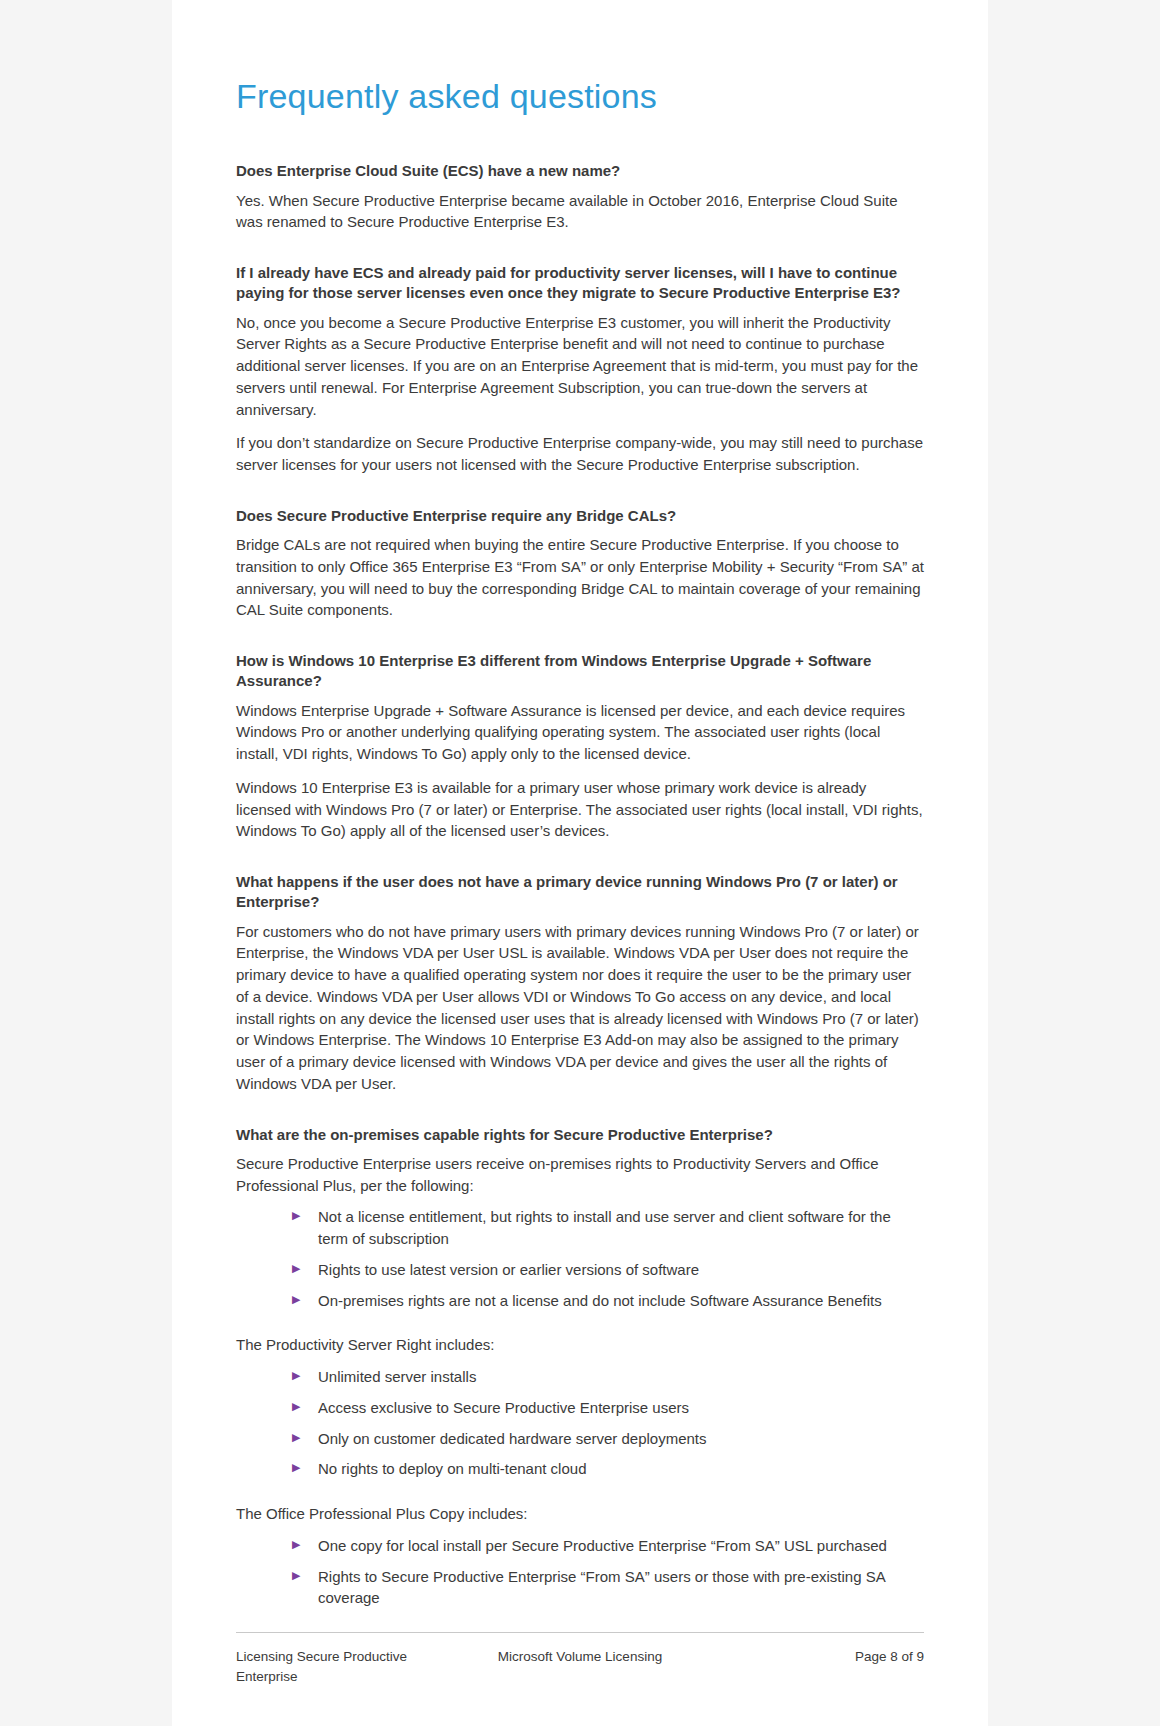Frequently asked questions
Does Enterprise Cloud Suite (ECS) have a new name?
Yes. When Secure Productive Enterprise became available in October 2016, Enterprise Cloud Suite was renamed to Secure Productive Enterprise E3.
If I already have ECS and already paid for productivity server licenses, will I have to continue paying for those server licenses even once they migrate to Secure Productive Enterprise E3?
No, once you become a Secure Productive Enterprise E3 customer, you will inherit the Productivity Server Rights as a Secure Productive Enterprise benefit and will not need to continue to purchase additional server licenses. If you are on an Enterprise Agreement that is mid-term, you must pay for the servers until renewal. For Enterprise Agreement Subscription, you can true-down the servers at anniversary.
If you don’t standardize on Secure Productive Enterprise company-wide, you may still need to purchase server licenses for your users not licensed with the Secure Productive Enterprise subscription.
Does Secure Productive Enterprise require any Bridge CALs?
Bridge CALs are not required when buying the entire Secure Productive Enterprise. If you choose to transition to only Office 365 Enterprise E3 “From SA” or only Enterprise Mobility + Security “From SA” at anniversary, you will need to buy the corresponding Bridge CAL to maintain coverage of your remaining CAL Suite components.
How is Windows 10 Enterprise E3 different from Windows Enterprise Upgrade + Software Assurance?
Windows Enterprise Upgrade + Software Assurance is licensed per device, and each device requires Windows Pro or another underlying qualifying operating system. The associated user rights (local install, VDI rights, Windows To Go) apply only to the licensed device.
Windows 10 Enterprise E3 is available for a primary user whose primary work device is already licensed with Windows Pro (7 or later) or Enterprise. The associated user rights (local install, VDI rights, Windows To Go) apply all of the licensed user’s devices.
What happens if the user does not have a primary device running Windows Pro (7 or later) or Enterprise?
For customers who do not have primary users with primary devices running Windows Pro (7 or later) or Enterprise, the Windows VDA per User USL is available. Windows VDA per User does not require the primary device to have a qualified operating system nor does it require the user to be the primary user of a device. Windows VDA per User allows VDI or Windows To Go access on any device, and local install rights on any device the licensed user uses that is already licensed with Windows Pro (7 or later) or Windows Enterprise. The Windows 10 Enterprise E3 Add-on may also be assigned to the primary user of a primary device licensed with Windows VDA per device and gives the user all the rights of Windows VDA per User.
What are the on-premises capable rights for Secure Productive Enterprise?
Secure Productive Enterprise users receive on-premises rights to Productivity Servers and Office Professional Plus, per the following:
Not a license entitlement, but rights to install and use server and client software for the term of subscription
Rights to use latest version or earlier versions of software
On-premises rights are not a license and do not include Software Assurance Benefits
The Productivity Server Right includes:
Unlimited server installs
Access exclusive to Secure Productive Enterprise users
Only on customer dedicated hardware server deployments
No rights to deploy on multi-tenant cloud
The Office Professional Plus Copy includes:
One copy for local install per Secure Productive Enterprise “From SA” USL purchased
Rights to Secure Productive Enterprise “From SA” users or those with pre-existing SA coverage
Licensing Secure Productive Enterprise Microsoft Volume Licensing Page 8 of 9